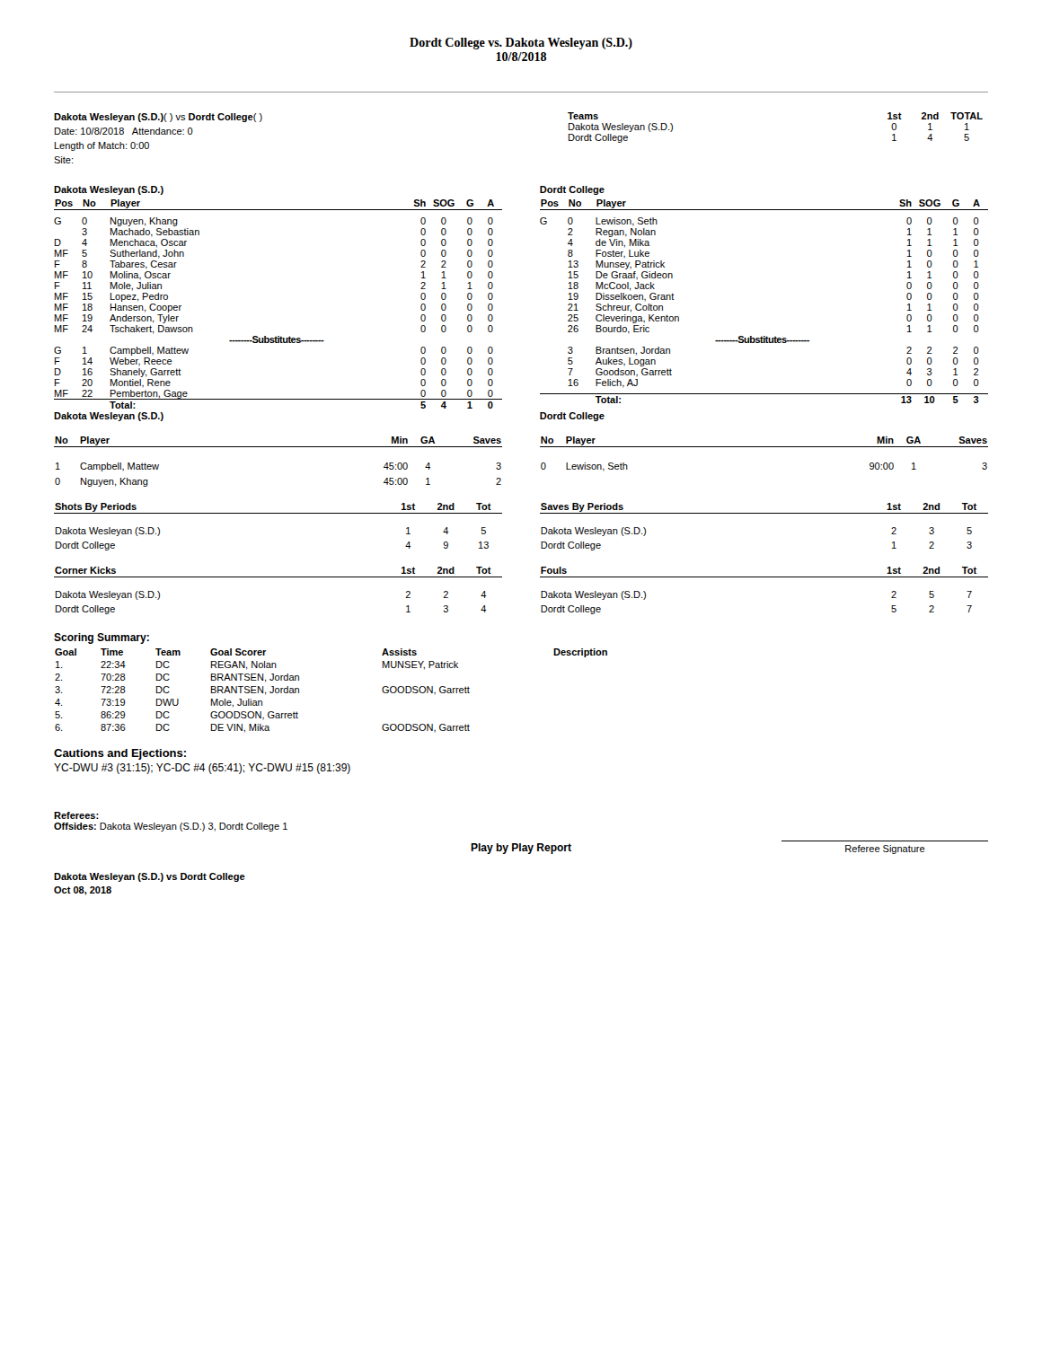Dordt College vs. Dakota Wesleyan (S.D.)10/8/2018
Dakota Wesleyan (S.D.)( ) vs Dordt College( )
Date: 10/8/2018 Attendance: 0
Length of Match: 0:00
Site:
| Teams | 1st | 2nd | TOTAL |
| --- | --- | --- | --- |
| Dakota Wesleyan (S.D.) | 0 | 1 | 1 |
| Dordt College | 1 | 4 | 5 |
Dakota Wesleyan (S.D.)
| Pos | No | Player | Sh | SOG | G | A |
| --- | --- | --- | --- | --- | --- | --- |
| G | 0 | Nguyen, Khang | 0 | 0 | 0 | 0 |
| | 3 | Machado, Sebastian | 0 | 0 | 0 | 0 |
| D | 4 | Menchaca, Oscar | 0 | 0 | 0 | 0 |
| MF | 5 | Sutherland, John | 0 | 0 | 0 | 0 |
| F | 8 | Tabares, Cesar | 2 | 2 | 0 | 0 |
| MF | 10 | Molina, Oscar | 1 | 1 | 0 | 0 |
| F | 11 | Mole, Julian | 2 | 1 | 1 | 0 |
| MF | 15 | Lopez, Pedro | 0 | 0 | 0 | 0 |
| MF | 18 | Hansen, Cooper | 0 | 0 | 0 | 0 |
| MF | 19 | Anderson, Tyler | 0 | 0 | 0 | 0 |
| MF | 24 | Tschakert, Dawson | 0 | 0 | 0 | 0 |
| -------- Substitutes -------- |
| G | 1 | Campbell, Mattew | 0 | 0 | 0 | 0 |
| F | 14 | Weber, Reece | 0 | 0 | 0 | 0 |
| D | 16 | Shanely, Garrett | 0 | 0 | 0 | 0 |
| F | 20 | Montiel, Rene | 0 | 0 | 0 | 0 |
| MF | 22 | Pemberton, Gage | 0 | 0 | 0 | 0 |
| | | Total: | 5 | 4 | 1 | 0 |
Dordt College
| Pos | No | Player | Sh | SOG | G | A |
| --- | --- | --- | --- | --- | --- | --- |
| G | 0 | Lewison, Seth | 0 | 0 | 0 | 0 |
| | 2 | Regan, Nolan | 1 | 1 | 1 | 0 |
| | 4 | de Vin, Mika | 1 | 1 | 1 | 0 |
| | 8 | Foster, Luke | 1 | 0 | 0 | 0 |
| | 13 | Munsey, Patrick | 1 | 0 | 0 | 1 |
| | 15 | De Graaf, Gideon | 1 | 1 | 0 | 0 |
| | 18 | McCool, Jack | 0 | 0 | 0 | 0 |
| | 19 | Disselkoen, Grant | 0 | 0 | 0 | 0 |
| | 21 | Schreur, Colton | 1 | 1 | 0 | 0 |
| | 25 | Cleveringa, Kenton | 0 | 0 | 0 | 0 |
| | 26 | Bourdo, Eric | 1 | 1 | 0 | 0 |
| -------- Substitutes -------- |
| | 3 | Brantsen, Jordan | 2 | 2 | 2 | 0 |
| | 5 | Aukes, Logan | 0 | 0 | 0 | 0 |
| | 7 | Goodson, Garrett | 4 | 3 | 1 | 2 |
| | 16 | Felich, AJ | 0 | 0 | 0 | 0 |
| | | Total: | 13 | 10 | 5 | 3 |
Dakota Wesleyan (S.D.)
| No | Player | Min | GA | Saves |
| --- | --- | --- | --- | --- |
| 1 | Campbell, Mattew | 45:00 | 4 | 3 |
| 0 | Nguyen, Khang | 45:00 | 1 | 2 |
| Shots By Periods | 1st | 2nd | Tot |
| --- | --- | --- | --- |
| Dakota Wesleyan (S.D.) | 1 | 4 | 5 |
| Dordt College | 4 | 9 | 13 |
| Corner Kicks | 1st | 2nd | Tot |
| --- | --- | --- | --- |
| Dakota Wesleyan (S.D.) | 2 | 2 | 4 |
| Dordt College | 1 | 3 | 4 |
Dordt College
| No | Player | Min | GA | Saves |
| --- | --- | --- | --- | --- |
| 0 | Lewison, Seth | 90:00 | 1 | 3 |
| Saves By Periods | 1st | 2nd | Tot |
| --- | --- | --- | --- |
| Dakota Wesleyan (S.D.) | 2 | 3 | 5 |
| Dordt College | 1 | 2 | 3 |
| Fouls | 1st | 2nd | Tot |
| --- | --- | --- | --- |
| Dakota Wesleyan (S.D.) | 2 | 5 | 7 |
| Dordt College | 5 | 2 | 7 |
Scoring Summary:
| Goal | Time | Team | Goal Scorer | Assists | Description |
| --- | --- | --- | --- | --- | --- |
| 1. | 22:34 | DC | REGAN, Nolan | MUNSEY, Patrick | |
| 2. | 70:28 | DC | BRANTSEN, Jordan | | |
| 3. | 72:28 | DC | BRANTSEN, Jordan | GOODSON, Garrett | |
| 4. | 73:19 | DWU | Mole, Julian | | |
| 5. | 86:29 | DC | GOODSON, Garrett | | |
| 6. | 87:36 | DC | DE VIN, Mika | GOODSON, Garrett | |
Cautions and Ejections:
YC-DWU #3 (31:15); YC-DC #4 (65:41); YC-DWU #15 (81:39)
Referees:
Offsides: Dakota Wesleyan (S.D.) 3, Dordt College 1
Referee Signature
Play by Play Report
Dakota Wesleyan (S.D.) vs Dordt College
Oct 08, 2018